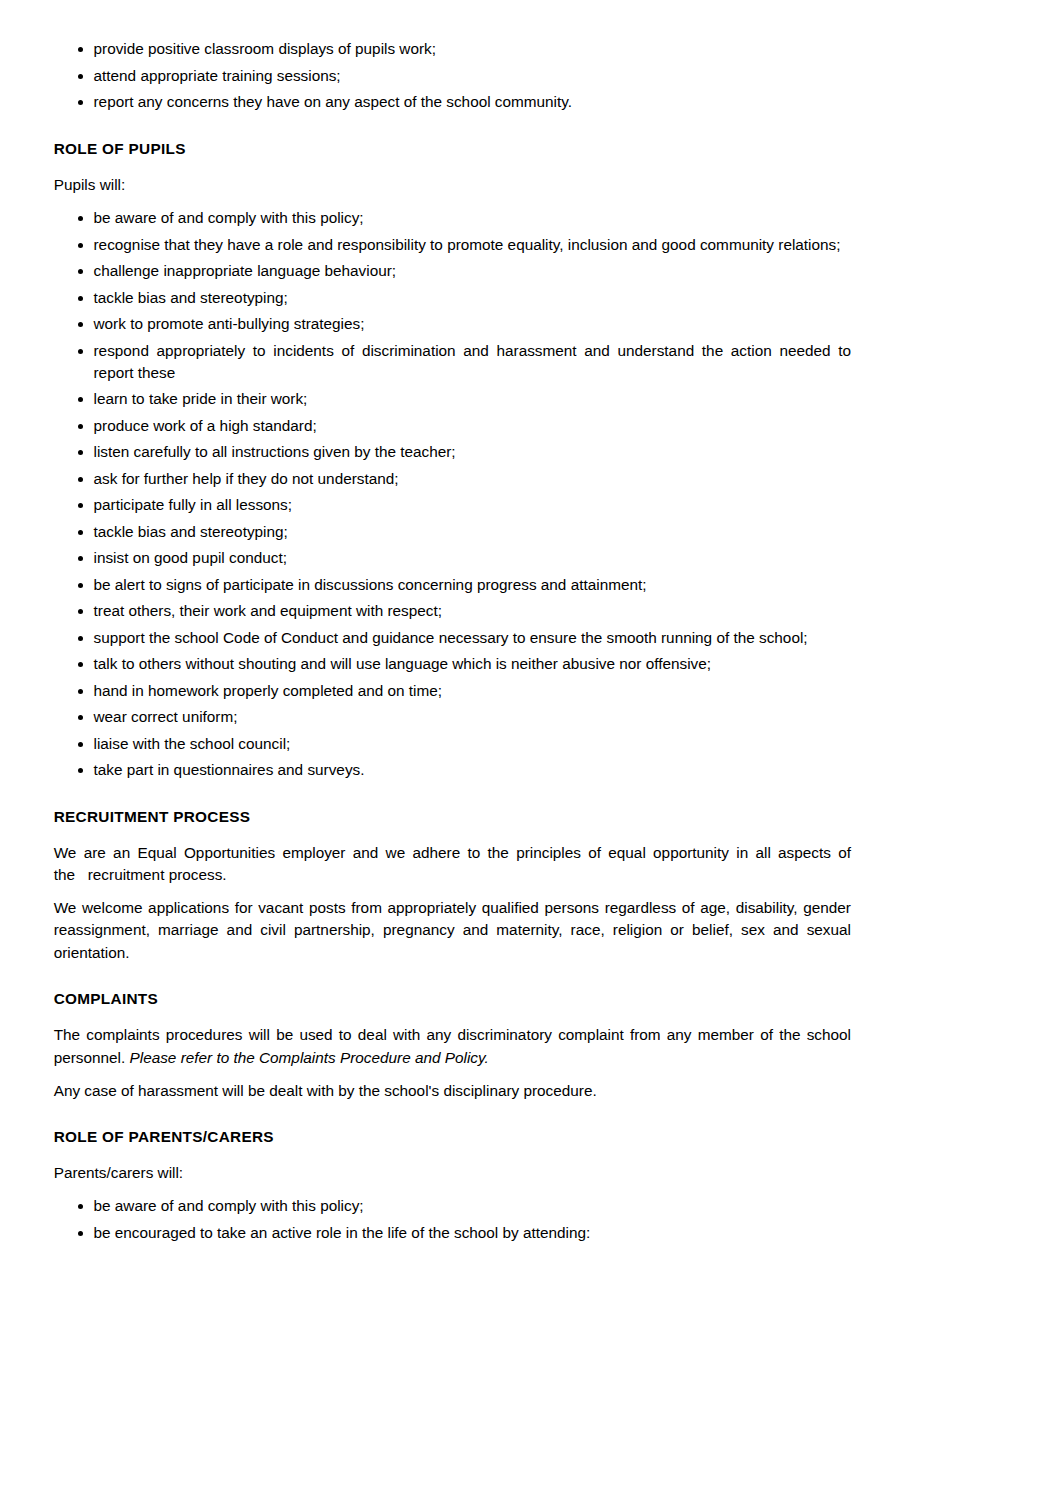provide positive classroom displays of pupils work;
attend appropriate training sessions;
report any concerns they have on any aspect of the school community.
ROLE OF PUPILS
Pupils will:
be aware of and comply with this policy;
recognise that they have a role and responsibility to promote equality, inclusion and good community relations;
challenge inappropriate language behaviour;
tackle bias and stereotyping;
work to promote anti-bullying strategies;
respond appropriately to incidents of discrimination and harassment and understand the action needed to report these
learn to take pride in their work;
produce work of a high standard;
listen carefully to all instructions given by the teacher;
ask for further help if they do not understand;
participate fully in all lessons;
tackle bias and stereotyping;
insist on good pupil conduct;
be alert to signs of participate in discussions concerning progress and attainment;
treat others, their work and equipment with respect;
support the school Code of Conduct and guidance necessary to ensure the smooth running of the school;
talk to others without shouting and will use language which is neither abusive nor offensive;
hand in homework properly completed and on time;
wear correct uniform;
liaise with the school council;
take part in questionnaires and surveys.
RECRUITMENT PROCESS
We are an Equal Opportunities employer and we adhere to the principles of equal opportunity in all aspects of the recruitment process.
We welcome applications for vacant posts from appropriately qualified persons regardless of age, disability, gender reassignment, marriage and civil partnership, pregnancy and maternity, race, religion or belief, sex and sexual orientation.
COMPLAINTS
The complaints procedures will be used to deal with any discriminatory complaint from any member of the school personnel. Please refer to the Complaints Procedure and Policy.
Any case of harassment will be dealt with by the school's disciplinary procedure.
ROLE OF PARENTS/CARERS
Parents/carers will:
be aware of and comply with this policy;
be encouraged to take an active role in the life of the school by attending: